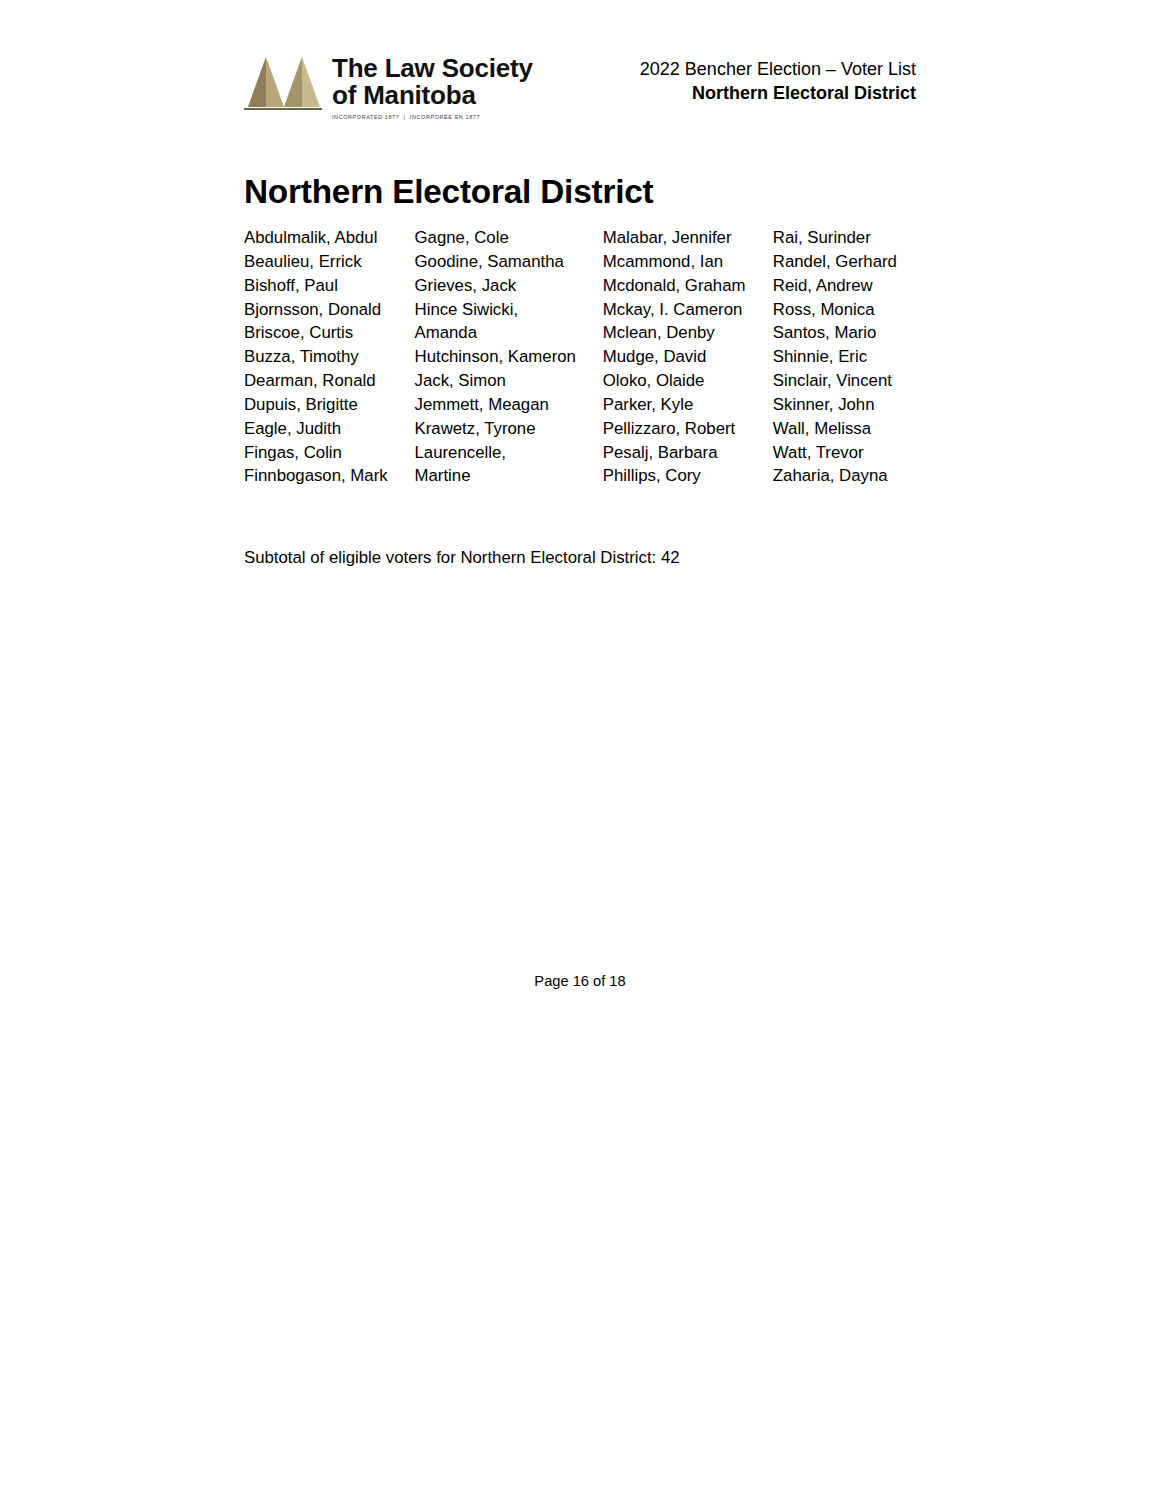The Law Society
of Manitoba
INCORPORATED 1877 | INCORPORÉE EN 1877
2022 Bencher Election – Voter List
Northern Electoral District
Northern Electoral District
Abdulmalik, Abdul
Beaulieu, Errick
Bishoff, Paul
Bjornsson, Donald
Briscoe, Curtis
Buzza, Timothy
Dearman, Ronald
Dupuis, Brigitte
Eagle, Judith
Fingas, Colin
Finnbogason, Mark
Gagne, Cole
Goodine, Samantha
Grieves, Jack
Hince Siwicki,
Amanda
Hutchinson, Kameron
Jack, Simon
Jemmett, Meagan
Krawetz, Tyrone
Laurencelle,
Martine
Malabar, Jennifer
Mcammond, Ian
Mcdonald, Graham
Mckay, I. Cameron
Mclean, Denby
Mudge, David
Oloko, Olaide
Parker, Kyle
Pellizzaro, Robert
Pesalj, Barbara
Phillips, Cory
Rai, Surinder
Randel, Gerhard
Reid, Andrew
Ross, Monica
Santos, Mario
Shinnie, Eric
Sinclair, Vincent
Skinner, John
Wall, Melissa
Watt, Trevor
Zaharia, Dayna
Subtotal of eligible voters for Northern Electoral District: 42
Page 16 of 18